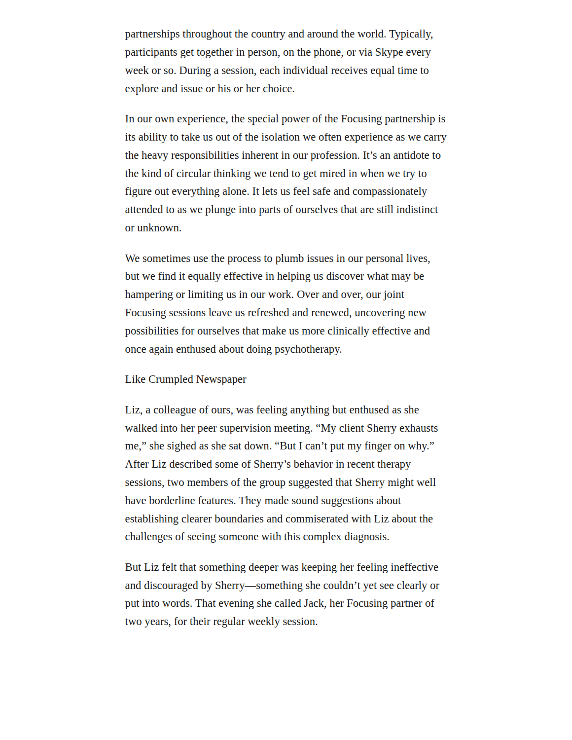partnerships throughout the country and around the world. Typically, participants get together in person, on the phone, or via Skype every week or so. During a session, each individual receives equal time to explore and issue or his or her choice.
In our own experience, the special power of the Focusing partnership is its ability to take us out of the isolation we often experience as we carry the heavy responsibilities inherent in our profession. It’s an antidote to the kind of circular thinking we tend to get mired in when we try to figure out everything alone. It lets us feel safe and compassionately attended to as we plunge into parts of ourselves that are still indistinct or unknown.
We sometimes use the process to plumb issues in our personal lives, but we find it equally effective in helping us discover what may be hampering or limiting us in our work. Over and over, our joint Focusing sessions leave us refreshed and renewed, uncovering new possibilities for ourselves that make us more clinically effective and once again enthused about doing psychotherapy.
Like Crumpled Newspaper
Liz, a colleague of ours, was feeling anything but enthused as she walked into her peer supervision meeting. “My client Sherry exhausts me,” she sighed as she sat down. “But I can’t put my finger on why.” After Liz described some of Sherry’s behavior in recent therapy sessions, two members of the group suggested that Sherry might well have borderline features. They made sound suggestions about establishing clearer boundaries and commiserated with Liz about the challenges of seeing someone with this complex diagnosis.
But Liz felt that something deeper was keeping her feeling ineffective and discouraged by Sherry—something she couldn’t yet see clearly or put into words. That evening she called Jack, her Focusing partner of two years, for their regular weekly session.